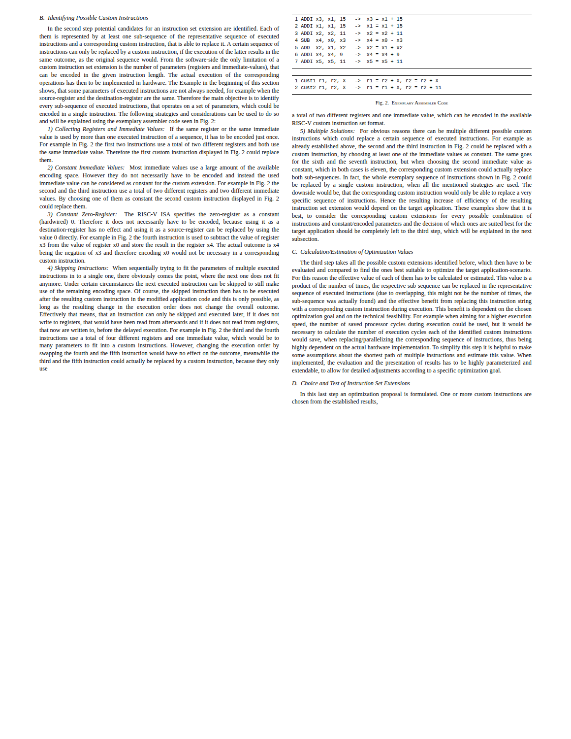B. Identifying Possible Custom Instructions
In the second step potential candidates for an instruction set extension are identified. Each of them is represented by at least one sub-sequence of the representative sequence of executed instructions and a corresponding custom instruction, that is able to replace it. A certain sequence of instructions can only be replaced by a custom instruction, if the execution of the latter results in the same outcome, as the original sequence would. From the software-side the only limitation of a custom instruction set extension is the number of parameters (registers and immediate-values), that can be encoded in the given instruction length. The actual execution of the corresponding operations has then to be implemented in hardware. The Example in the beginning of this section shows, that some parameters of executed instructions are not always needed, for example when the source-register and the destination-register are the same. Therefore the main objective is to identify every sub-sequence of executed instructions, that operates on a set of parameters, which could be encoded in a single instruction. The following strategies and considerations can be used to do so and will be explained using the exemplary assembler code seen in Fig. 2:
1) Collecting Registers and Immediate Values: If the same register or the same immediate value is used by more than one executed instruction of a sequence, it has to be encoded just once. For example in Fig. 2 the first two instructions use a total of two different registers and both use the same immediate value. Therefore the first custom instruction displayed in Fig. 2 could replace them.
2) Constant Immediate Values: Most immediate values use a large amount of the available encoding space. However they do not necessarily have to be encoded and instead the used immediate value can be considered as constant for the custom extension. For example in Fig. 2 the second and the third instruction use a total of two different registers and two different immediate values. By choosing one of them as constant the second custom instruction displayed in Fig. 2 could replace them.
3) Constant Zero-Register: The RISC-V ISA specifies the zero-register as a constant (hardwired) 0. Therefore it does not necessarily have to be encoded, because using it as a destination-register has no effect and using it as a source-register can be replaced by using the value 0 directly. For example in Fig. 2 the fourth instruction is used to subtract the value of register x3 from the value of register x0 and store the result in the register x4. The actual outcome is x4 being the negation of x3 and therefore encoding x0 would not be necessary in a corresponding custom instruction.
4) Skipping Instructions: When sequentially trying to fit the parameters of multiple executed instructions in to a single one, there obviously comes the point, where the next one does not fit anymore. Under certain circumstances the next executed instruction can be skipped to still make use of the remaining encoding space. Of course, the skipped instruction then has to be executed after the resulting custom instruction in the modified application code and this is only possible, as long as the resulting change in the execution order does not change the overall outcome. Effectively that means, that an instruction can only be skipped and executed later, if it does not write to registers, that would have been read from afterwards and if it does not read from registers, that now are written to, before the delayed execution. For example in Fig. 2 the third and the fourth instructions use a total of four different registers and one immediate value, which would be to many parameters to fit into a custom instructions. However, changing the execution order by swapping the fourth and the fifth instruction would have no effect on the outcome, meanwhile the third and the fifth instruction could actually be replaced by a custom instruction, because they only use
1 ADDI x3, x1, 15   ->  x3 = x1 + 15
2 ADDI x1, x1, 15   ->  x1 = x1 + 15
3 ADDI x2, x2, 11   ->  x2 = x2 + 11
4 SUB  x4, x0, x3   ->  x4 = x0 - x3
5 ADD  x2, x1, x2   ->  x2 = x1 + x2
6 ADDI x4, x4, 9    ->  x4 = x4 + 9
7 ADDI x5, x5, 11   ->  x5 = x5 + 11
1 cust1 r1, r2, X   ->  r1 = r2 + X, r2 = r2 + X
2 cust2 r1, r2, X   ->  r1 = r1 + X, r2 = r2 + 11
Fig. 2. Exemplary Assembler Code
a total of two different registers and one immediate value, which can be encoded in the available RISC-V custom instruction set format.
5) Multiple Solutions: For obvious reasons there can be multiple different possible custom instructions which could replace a certain sequence of executed instructions. For example as already established above, the second and the third instruction in Fig. 2 could be replaced with a custom instruction, by choosing at least one of the immediate values as constant. The same goes for the sixth and the seventh instruction, but when choosing the second immediate value as constant, which in both cases is eleven, the corresponding custom extension could actually replace both sub-sequences. In fact, the whole exemplary sequence of instructions shown in Fig. 2 could be replaced by a single custom instruction, when all the mentioned strategies are used. The downside would be, that the corresponding custom instruction would only be able to replace a very specific sequence of instructions. Hence the resulting increase of efficiency of the resulting instruction set extension would depend on the target application. These examples show that it is best, to consider the corresponding custom extensions for every possible combination of instructions and constant/encoded parameters and the decision of which ones are suited best for the target application should be completely left to the third step, which will be explained in the next subsection.
C. Calculation/Estimation of Optimization Values
The third step takes all the possible custom extensions identified before, which then have to be evaluated and compared to find the ones best suitable to optimize the target application-scenario. For this reason the effective value of each of them has to be calculated or estimated. This value is a product of the number of times, the respective sub-sequence can be replaced in the representative sequence of executed instructions (due to overlapping, this might not be the number of times, the sub-sequence was actually found) and the effective benefit from replacing this instruction string with a corresponding custom instruction during execution. This benefit is dependent on the chosen optimization goal and on the technical feasibility. For example when aiming for a higher execution speed, the number of saved processor cycles during execution could be used, but it would be necessary to calculate the number of execution cycles each of the identified custom instructions would save, when replacing/parallelizing the corresponding sequence of instructions, thus being highly dependent on the actual hardware implementation. To simplify this step it is helpful to make some assumptions about the shortest path of multiple instructions and estimate this value. When implemented, the evaluation and the presentation of results has to be highly parameterized and extendable, to allow for detailed adjustments according to a specific optimization goal.
D. Choice and Test of Instruction Set Extensions
In this last step an optimization proposal is formulated. One or more custom instructions are chosen from the established results,